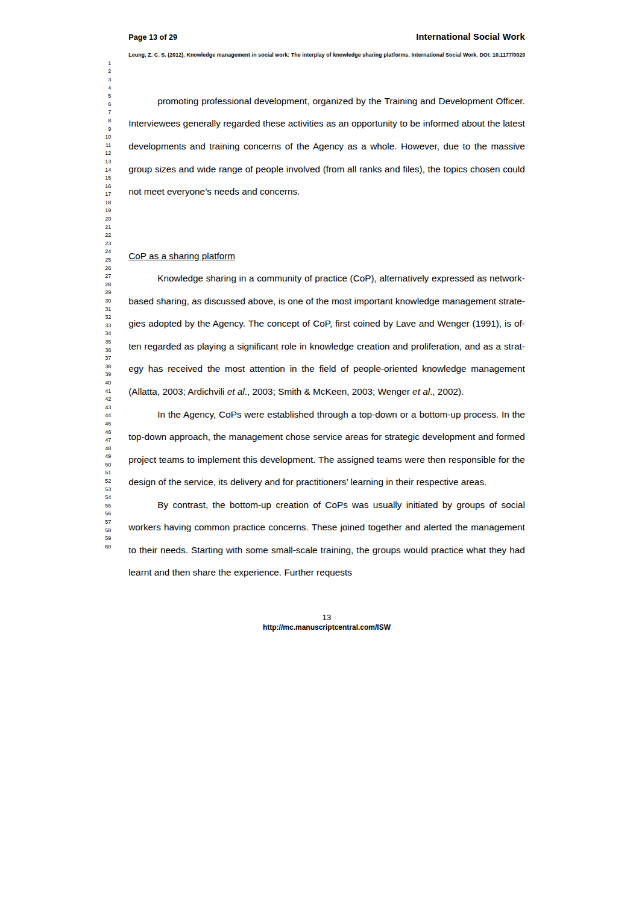12345 678910 1112131415 1617181920 2122232425 2627282930 3132333435 3637383940 4142434445 4647484950 5152535455 5657585960
Page 13 of 29
International Social Work
Leung, Z. C. S. (2012). Knowledge management in social work: The interplay of knowledge sharing platforms. International Social Work. DOI: 10.1177/0020872812444480.
promoting professional development, organized by the Training and Development Officer. Interviewees generally regarded these activities as an opportunity to be informed about the latest developments and training concerns of the Agency as a whole. However, due to the massive group sizes and wide range of people involved (from all ranks and files), the topics chosen could not meet everyone’s needs and concerns.
CoP as a sharing platform
Knowledge sharing in a community of practice (CoP), alternatively expressed as network-based sharing, as discussed above, is one of the most important knowledge management strategies adopted by the Agency. The concept of CoP, first coined by Lave and Wenger (1991), is often regarded as playing a significant role in knowledge creation and proliferation, and as a strategy has received the most attention in the field of people-oriented knowledge management (Allatta, 2003; Ardichvili et al., 2003; Smith & McKeen, 2003; Wenger et al., 2002).
In the Agency, CoPs were established through a top-down or a bottom-up process. In the top-down approach, the management chose service areas for strategic development and formed project teams to implement this development. The assigned teams were then responsible for the design of the service, its delivery and for practitioners’ learning in their respective areas.
By contrast, the bottom-up creation of CoPs was usually initiated by groups of social workers having common practice concerns. These joined together and alerted the management to their needs. Starting with some small-scale training, the groups would practice what they had learnt and then share the experience. Further requests
13
http://mc.manuscriptcentral.com/ISW